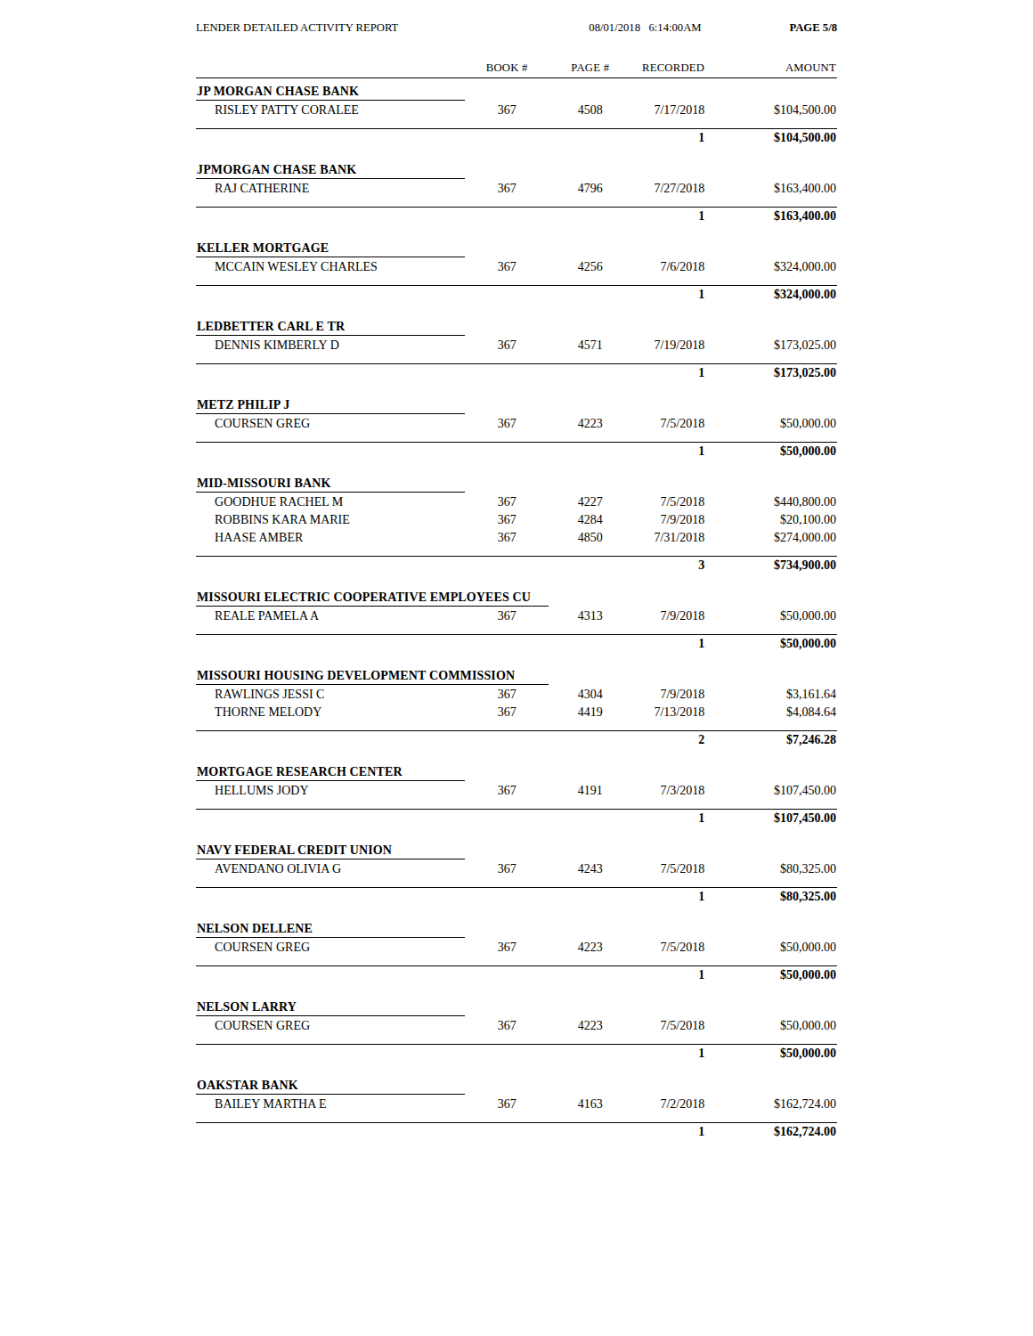LENDER DETAILED ACTIVITY REPORT
08/01/2018 6:14:00AM
PAGE 5/8
| | BOOK # | PAGE # | RECORDED | AMOUNT |
| JP MORGAN CHASE BANK | |
| RISLEY PATTY CORALEE | 367 | 4508 | 7/17/2018 | $104,500.00 |
| | | | 1 | $104,500.00 |
| JPMORGAN CHASE BANK | |
| RAJ CATHERINE | 367 | 4796 | 7/27/2018 | $163,400.00 |
| | | | 1 | $163,400.00 |
| KELLER MORTGAGE | |
| MCCAIN WESLEY CHARLES | 367 | 4256 | 7/6/2018 | $324,000.00 |
| | | | 1 | $324,000.00 |
| LEDBETTER CARL E TR | |
| DENNIS KIMBERLY D | 367 | 4571 | 7/19/2018 | $173,025.00 |
| | | | 1 | $173,025.00 |
| METZ PHILIP J | |
| COURSEN GREG | 367 | 4223 | 7/5/2018 | $50,000.00 |
| | | | 1 | $50,000.00 |
| MID-MISSOURI BANK | |
| GOODHUE RACHEL M | 367 | 4227 | 7/5/2018 | $440,800.00 |
| ROBBINS KARA MARIE | 367 | 4284 | 7/9/2018 | $20,100.00 |
| HAASE AMBER | 367 | 4850 | 7/31/2018 | $274,000.00 |
| | | | 3 | $734,900.00 |
| MISSOURI ELECTRIC COOPERATIVE EMPLOYEES CU | |
| REALE PAMELA A | 367 | 4313 | 7/9/2018 | $50,000.00 |
| | | | 1 | $50,000.00 |
| MISSOURI HOUSING DEVELOPMENT COMMISSION | |
| RAWLINGS JESSI C | 367 | 4304 | 7/9/2018 | $3,161.64 |
| THORNE MELODY | 367 | 4419 | 7/13/2018 | $4,084.64 |
| | | | 2 | $7,246.28 |
| MORTGAGE RESEARCH CENTER | |
| HELLUMS JODY | 367 | 4191 | 7/3/2018 | $107,450.00 |
| | | | 1 | $107,450.00 |
| NAVY FEDERAL CREDIT UNION | |
| AVENDANO OLIVIA G | 367 | 4243 | 7/5/2018 | $80,325.00 |
| | | | 1 | $80,325.00 |
| NELSON DELLENE | |
| COURSEN GREG | 367 | 4223 | 7/5/2018 | $50,000.00 |
| | | | 1 | $50,000.00 |
| NELSON LARRY | |
| COURSEN GREG | 367 | 4223 | 7/5/2018 | $50,000.00 |
| | | | 1 | $50,000.00 |
| OAKSTAR BANK | |
| BAILEY MARTHA E | 367 | 4163 | 7/2/2018 | $162,724.00 |
| | | | 1 | $162,724.00 |